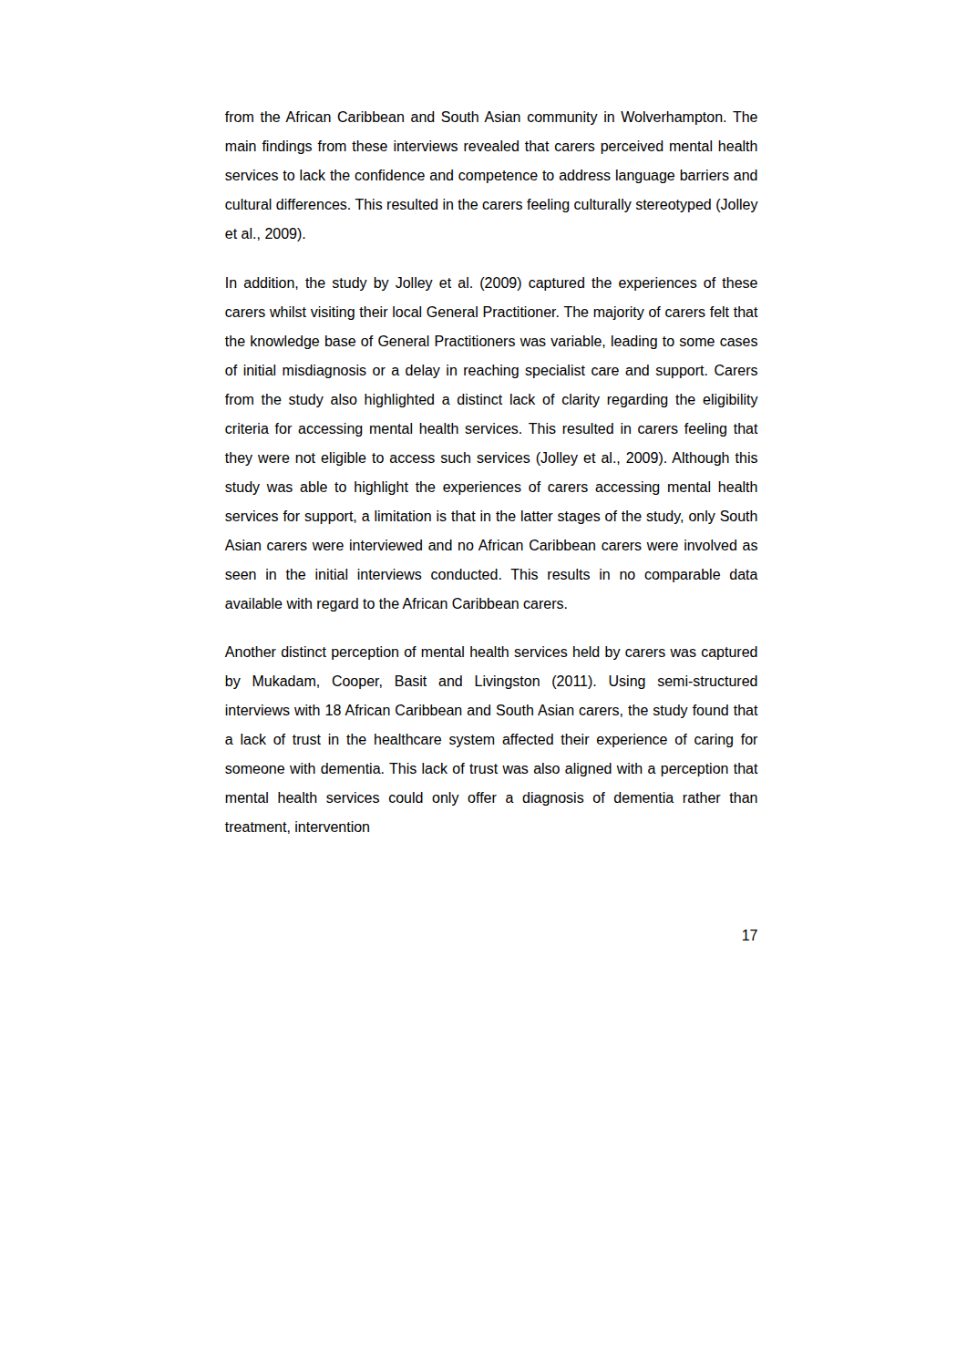from the African Caribbean and South Asian community in Wolverhampton. The main findings from these interviews revealed that carers perceived mental health services to lack the confidence and competence to address language barriers and cultural differences. This resulted in the carers feeling culturally stereotyped (Jolley et al., 2009).
In addition, the study by Jolley et al. (2009) captured the experiences of these carers whilst visiting their local General Practitioner. The majority of carers felt that the knowledge base of General Practitioners was variable, leading to some cases of initial misdiagnosis or a delay in reaching specialist care and support. Carers from the study also highlighted a distinct lack of clarity regarding the eligibility criteria for accessing mental health services. This resulted in carers feeling that they were not eligible to access such services (Jolley et al., 2009). Although this study was able to highlight the experiences of carers accessing mental health services for support, a limitation is that in the latter stages of the study, only South Asian carers were interviewed and no African Caribbean carers were involved as seen in the initial interviews conducted. This results in no comparable data available with regard to the African Caribbean carers.
Another distinct perception of mental health services held by carers was captured by Mukadam, Cooper, Basit and Livingston (2011). Using semi-structured interviews with 18 African Caribbean and South Asian carers, the study found that a lack of trust in the healthcare system affected their experience of caring for someone with dementia. This lack of trust was also aligned with a perception that mental health services could only offer a diagnosis of dementia rather than treatment, intervention
17